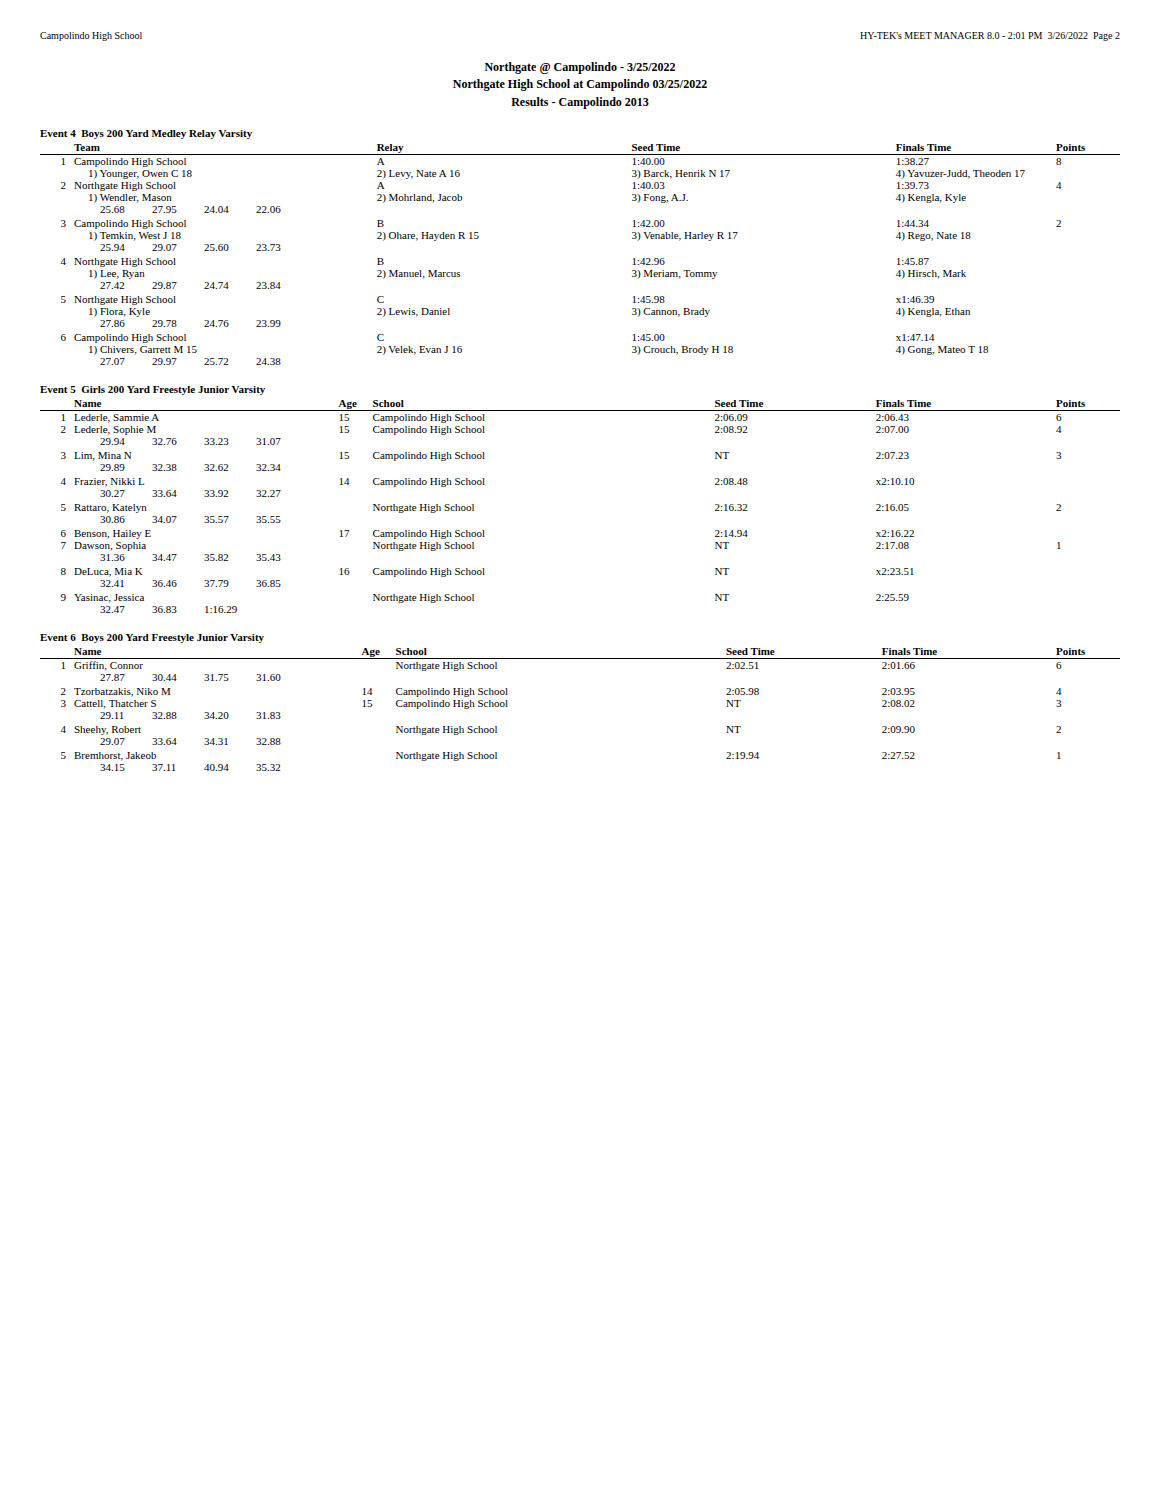Campolindo High School
HY-TEK's MEET MANAGER 8.0 - 2:01 PM 3/26/2022 Page 2
Northgate @ Campolindo - 3/25/2022
Northgate High School at Campolindo 03/25/2022
Results - Campolindo 2013
Event 4 Boys 200 Yard Medley Relay Varsity
| | Team | Relay | Seed Time | Finals Time | Points |
| --- | --- | --- | --- | --- | --- |
| 1 | Campolindo High School | A | 1:40.00 | 1:38.27 | 8 |
| | 1) Younger, Owen C 18 | 2) Levy, Nate A 16 | 3) Barck, Henrik N 17 | 4) Yavuzer-Judd, Theoden 17 |
| 2 | Northgate High School | A | 1:40.03 | 1:39.73 | 4 |
| | 1) Wendler, Mason | 2) Mohrland, Jacob | 3) Fong, A.J. | 4) Kengla, Kyle |
| | 25.68 27.95 24.04 22.06 |
| 3 | Campolindo High School | B | 1:42.00 | 1:44.34 | 2 |
| | 1) Temkin, West J 18 | 2) Ohare, Hayden R 15 | 3) Venable, Harley R 17 | 4) Rego, Nate 18 |
| | 25.94 29.07 25.60 23.73 |
| 4 | Northgate High School | B | 1:42.96 | 1:45.87 | |
| | 1) Lee, Ryan | 2) Manuel, Marcus | 3) Meriam, Tommy | 4) Hirsch, Mark |
| | 27.42 29.87 24.74 23.84 |
| 5 | Northgate High School | C | 1:45.98 | x1:46.39 | |
| | 1) Flora, Kyle | 2) Lewis, Daniel | 3) Cannon, Brady | 4) Kengla, Ethan |
| | 27.86 29.78 24.76 23.99 |
| 6 | Campolindo High School | C | 1:45.00 | x1:47.14 | |
| | 1) Chivers, Garrett M 15 | 2) Velek, Evan J 16 | 3) Crouch, Brody H 18 | 4) Gong, Mateo T 18 |
| | 27.07 29.97 25.72 24.38 |
Event 5 Girls 200 Yard Freestyle Junior Varsity
| | Name | Age | School | Seed Time | Finals Time | Points |
| --- | --- | --- | --- | --- | --- | --- |
| 1 | Lederle, Sammie A | 15 | Campolindo High School | 2:06.09 | 2:06.43 | 6 |
| 2 | Lederle, Sophie M | 15 | Campolindo High School | 2:08.92 | 2:07.00 | 4 |
| | 29.94 32.76 33.23 31.07 |
| 3 | Lim, Mina N | 15 | Campolindo High School | NT | 2:07.23 | 3 |
| | 29.89 32.38 32.62 32.34 |
| 4 | Frazier, Nikki L | 14 | Campolindo High School | 2:08.48 | x2:10.10 | |
| | 30.27 33.64 33.92 32.27 |
| 5 | Rattaro, Katelyn | | Northgate High School | 2:16.32 | 2:16.05 | 2 |
| | 30.86 34.07 35.57 35.55 |
| 6 | Benson, Hailey E | 17 | Campolindo High School | 2:14.94 | x2:16.22 | |
| 7 | Dawson, Sophia | | Northgate High School | NT | 2:17.08 | 1 |
| | 31.36 34.47 35.82 35.43 |
| 8 | DeLuca, Mia K | 16 | Campolindo High School | NT | x2:23.51 | |
| | 32.41 36.46 37.79 36.85 |
| 9 | Yasinac, Jessica | | Northgate High School | NT | 2:25.59 | |
| | 32.47 36.83 1:16.29 |
Event 6 Boys 200 Yard Freestyle Junior Varsity
| | Name | Age | School | Seed Time | Finals Time | Points |
| --- | --- | --- | --- | --- | --- | --- |
| 1 | Griffin, Connor | | Northgate High School | 2:02.51 | 2:01.66 | 6 |
| | 27.87 30.44 31.75 31.60 |
| 2 | Tzorbatzakis, Niko M | 14 | Campolindo High School | 2:05.98 | 2:03.95 | 4 |
| 3 | Cattell, Thatcher S | 15 | Campolindo High School | NT | 2:08.02 | 3 |
| | 29.11 32.88 34.20 31.83 |
| 4 | Sheehy, Robert | | Northgate High School | NT | 2:09.90 | 2 |
| | 29.07 33.64 34.31 32.88 |
| 5 | Bremhorst, Jakeob | | Northgate High School | 2:19.94 | 2:27.52 | 1 |
| | 34.15 37.11 40.94 35.32 |